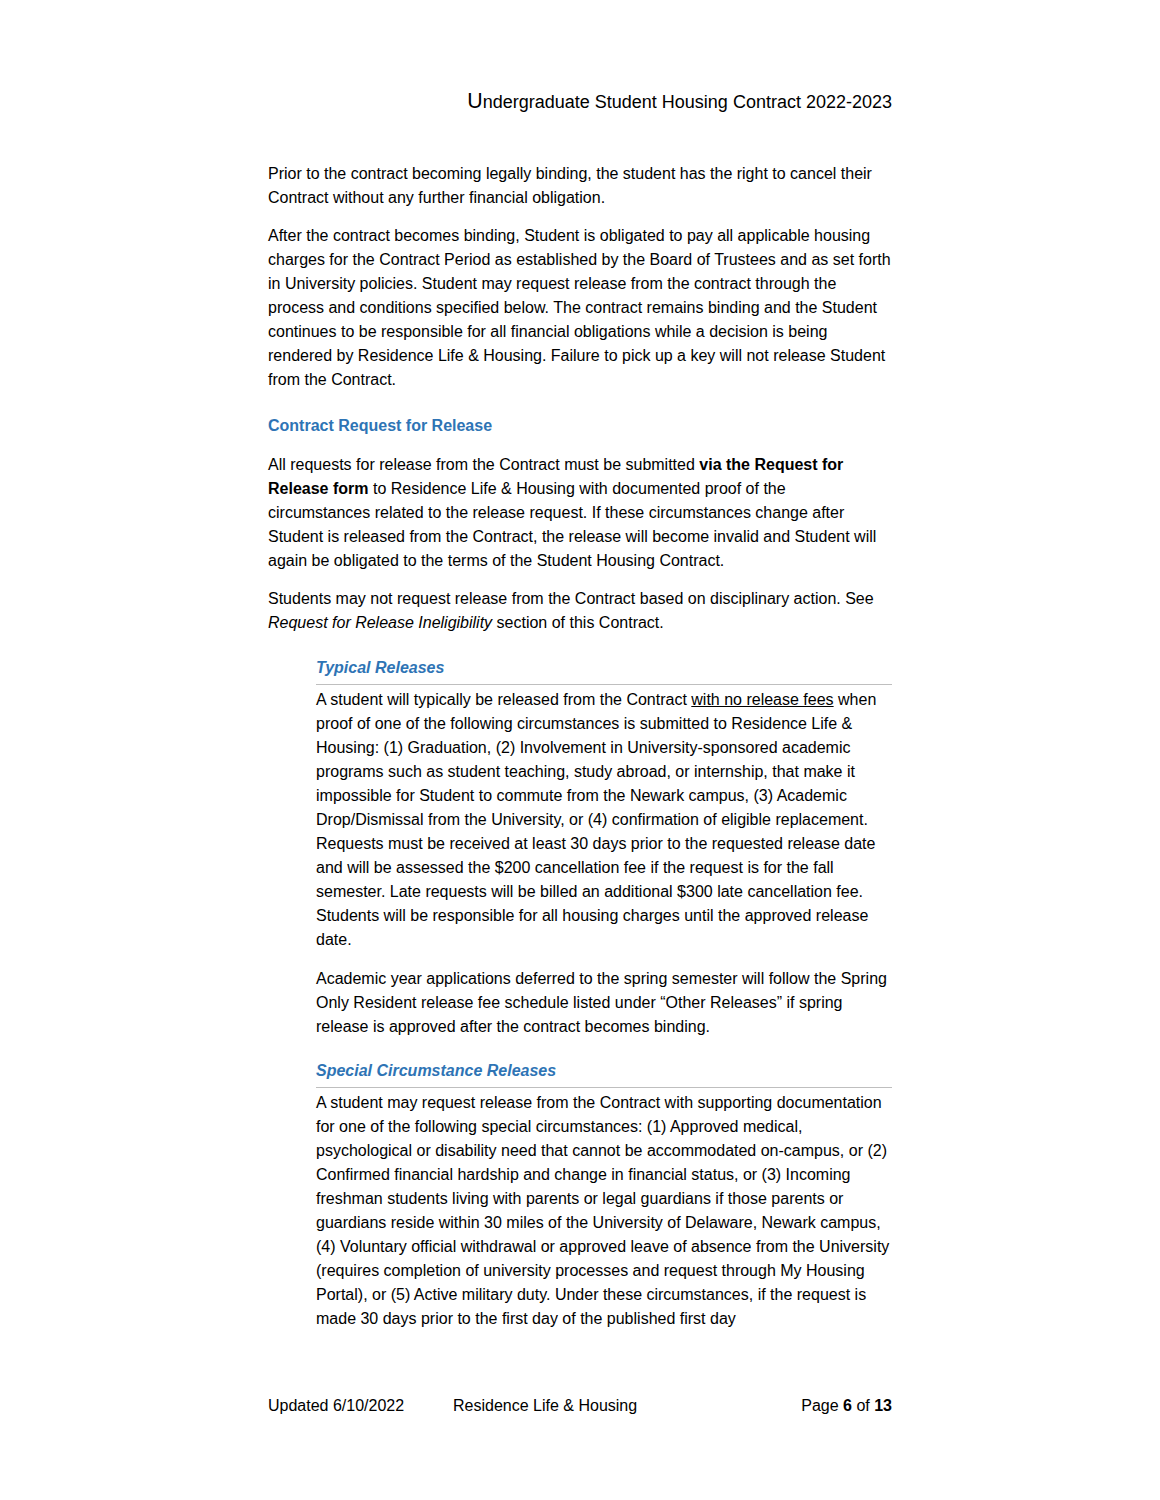Undergraduate Student Housing Contract 2022-2023
Prior to the contract becoming legally binding, the student has the right to cancel their Contract without any further financial obligation.
After the contract becomes binding, Student is obligated to pay all applicable housing charges for the Contract Period as established by the Board of Trustees and as set forth in University policies. Student may request release from the contract through the process and conditions specified below. The contract remains binding and the Student continues to be responsible for all financial obligations while a decision is being rendered by Residence Life & Housing. Failure to pick up a key will not release Student from the Contract.
Contract Request for Release
All requests for release from the Contract must be submitted via the Request for Release form to Residence Life & Housing with documented proof of the circumstances related to the release request. If these circumstances change after Student is released from the Contract, the release will become invalid and Student will again be obligated to the terms of the Student Housing Contract.
Students may not request release from the Contract based on disciplinary action. See Request for Release Ineligibility section of this Contract.
Typical Releases
A student will typically be released from the Contract with no release fees when proof of one of the following circumstances is submitted to Residence Life & Housing: (1) Graduation, (2) Involvement in University-sponsored academic programs such as student teaching, study abroad, or internship, that make it impossible for Student to commute from the Newark campus, (3) Academic Drop/Dismissal from the University, or (4) confirmation of eligible replacement. Requests must be received at least 30 days prior to the requested release date and will be assessed the $200 cancellation fee if the request is for the fall semester. Late requests will be billed an additional $300 late cancellation fee. Students will be responsible for all housing charges until the approved release date.
Academic year applications deferred to the spring semester will follow the Spring Only Resident release fee schedule listed under “Other Releases” if spring release is approved after the contract becomes binding.
Special Circumstance Releases
A student may request release from the Contract with supporting documentation for one of the following special circumstances: (1) Approved medical, psychological or disability need that cannot be accommodated on-campus, or (2) Confirmed financial hardship and change in financial status, or (3) Incoming freshman students living with parents or legal guardians if those parents or guardians reside within 30 miles of the University of Delaware, Newark campus, (4) Voluntary official withdrawal or approved leave of absence from the University (requires completion of university processes and request through My Housing Portal), or (5) Active military duty. Under these circumstances, if the request is made 30 days prior to the first day of the published first day
Updated 6/10/2022
Residence Life & Housing
Page 6 of 13